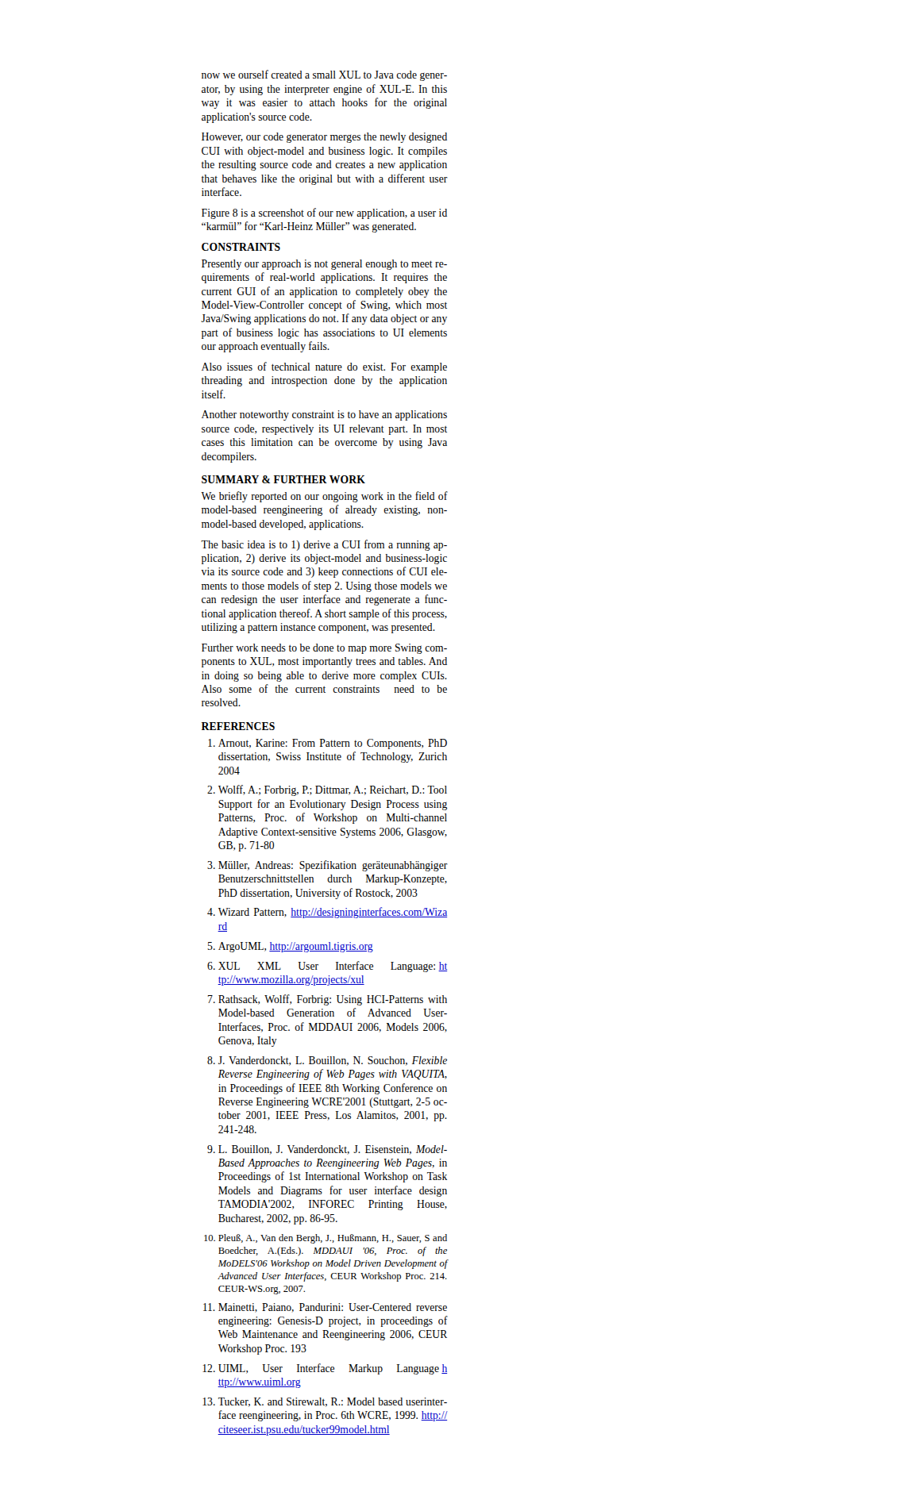now we ourself created a small XUL to Java code generator, by using the interpreter engine of XUL-E. In this way it was easier to attach hooks for the original application's source code.
However, our code generator merges the newly designed CUI with object-model and business logic. It compiles the resulting source code and creates a new application that behaves like the original but with a different user interface.
Figure 8 is a screenshot of our new application, a user id “karmül” for “Karl-Heinz Müller” was generated.
Constraints
Presently our approach is not general enough to meet requirements of real-world applications. It requires the current GUI of an application to completely obey the Model-View-Controller concept of Swing, which most Java/Swing applications do not. If any data object or any part of business logic has associations to UI elements our approach eventually fails.
Also issues of technical nature do exist. For example threading and introspection done by the application itself.
Another noteworthy constraint is to have an applications source code, respectively its UI relevant part. In most cases this limitation can be overcome by using Java decompilers.
Summary & Further Work
We briefly reported on our ongoing work in the field of model-based reengineering of already existing, non-model-based developed, applications.
The basic idea is to 1) derive a CUI from a running application, 2) derive its object-model and business-logic via its source code and 3) keep connections of CUI elements to those models of step 2. Using those models we can redesign the user interface and regenerate a functional application thereof. A short sample of this process, utilizing a pattern instance component, was presented.
Further work needs to be done to map more Swing components to XUL, most importantly trees and tables. And in doing so being able to derive more complex CUIs. Also some of the current constraints need to be resolved.
References
Arnout, Karine: From Pattern to Components, PhD dissertation, Swiss Institute of Technology, Zurich 2004
Wolff, A.; Forbrig, P.; Dittmar, A.; Reichart, D.: Tool Support for an Evolutionary Design Process using Patterns, Proc. of Workshop on Multi-channel Adaptive Context-sensitive Systems 2006, Glasgow, GB, p. 71-80
Müller, Andreas: Spezifikation geräteunabhängiger Benutzerschnittstellen durch Markup-Konzepte, PhD dissertation, University of Rostock, 2003
Wizard Pattern, http://designinginterfaces.com/Wizard
ArgoUML, http://argouml.tigris.org
XUL XML User Interface Language: http://www.mozilla.org/projects/xul
Rathsack, Wolff, Forbrig: Using HCI-Patterns with Model-based Generation of Advanced User-Interfaces, Proc. of MDDAUI 2006, Models 2006, Genova, Italy
J. Vanderdonckt, L. Bouillon, N. Souchon, Flexible Reverse Engineering of Web Pages with VAQUITA, in Proceedings of IEEE 8th Working Conference on Reverse Engineering WCRE'2001 (Stuttgart, 2-5 october 2001, IEEE Press, Los Alamitos, 2001, pp. 241-248.
L. Bouillon, J. Vanderdonckt, J. Eisenstein, Model-Based Approaches to Reengineering Web Pages, in Proceedings of 1st International Workshop on Task Models and Diagrams for user interface design TAMODIA'2002, INFOREC Printing House, Bucharest, 2002, pp. 86-95.
Pleuß, A., Van den Bergh, J., Hußmann, H., Sauer, S and Boedcher, A.(Eds.). MDDAUI '06, Proc. of the MoDELS'06 Workshop on Model Driven Development of Advanced User Interfaces, CEUR Workshop Proc. 214. CEUR-WS.org, 2007.
Mainetti, Paiano, Pandurini: User-Centered reverse engineering: Genesis-D project, in proceedings of Web Maintenance and Reengineering 2006, CEUR Workshop Proc. 193
UIML, User Interface Markup Language http://www.uiml.org
Tucker, K. and Stirewalt, R.: Model based userinterface reengineering, in Proc. 6th WCRE, 1999. http://citeseer.ist.psu.edu/tucker99model.html